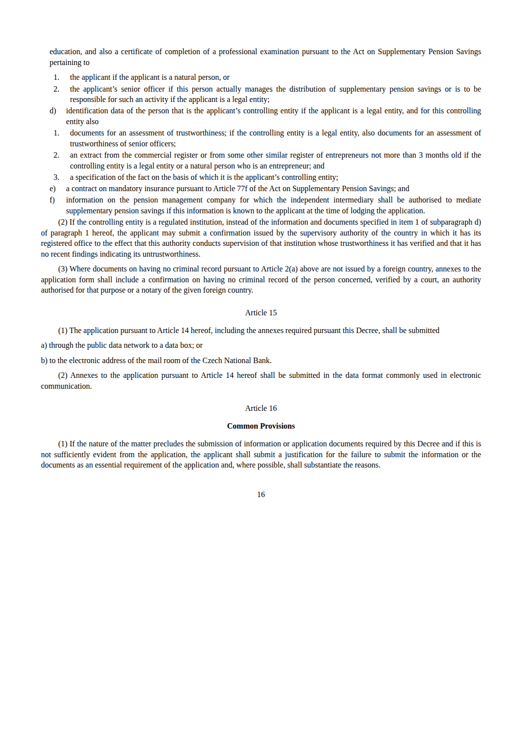education, and also a certificate of completion of a professional examination pursuant to the Act on Supplementary Pension Savings pertaining to
1.
the applicant if the applicant is a natural person, or
2.
the applicant’s senior officer if this person actually manages the distribution of supplementary pension savings or is to be responsible for such an activity if the applicant is a legal entity;
d)
identification data of the person that is the applicant’s controlling entity if the applicant is a legal entity, and for this controlling entity also
1.
documents for an assessment of trustworthiness; if the controlling entity is a legal entity, also documents for an assessment of trustworthiness of senior officers;
2.
an extract from the commercial register or from some other similar register of entrepreneurs not more than 3 months old if the controlling entity is a legal entity or a natural person who is an entrepreneur; and
3.
a specification of the fact on the basis of which it is the applicant’s controlling entity;
e)
a contract on mandatory insurance pursuant to Article 77f of the Act on Supplementary Pension Savings; and
f)
information on the pension management company for which the independent intermediary shall be authorised to mediate supplementary pension savings if this information is known to the applicant at the time of lodging the application.
(2) If the controlling entity is a regulated institution, instead of the information and documents specified in item 1 of subparagraph d) of paragraph 1 hereof, the applicant may submit a confirmation issued by the supervisory authority of the country in which it has its registered office to the effect that this authority conducts supervision of that institution whose trustworthiness it has verified and that it has no recent findings indicating its untrustworthiness.
(3) Where documents on having no criminal record pursuant to Article 2(a) above are not issued by a foreign country, annexes to the application form shall include a confirmation on having no criminal record of the person concerned, verified by a court, an authority authorised for that purpose or a notary of the given foreign country.
Article 15
(1) The application pursuant to Article 14 hereof, including the annexes required pursuant this Decree, shall be submitted
a) through the public data network to a data box; or
b) to the electronic address of the mail room of the Czech National Bank.
(2) Annexes to the application pursuant to Article 14 hereof shall be submitted in the data format commonly used in electronic communication.
Article 16
Common Provisions
(1) If the nature of the matter precludes the submission of information or application documents required by this Decree and if this is not sufficiently evident from the application, the applicant shall submit a justification for the failure to submit the information or the documents as an essential requirement of the application and, where possible, shall substantiate the reasons.
16